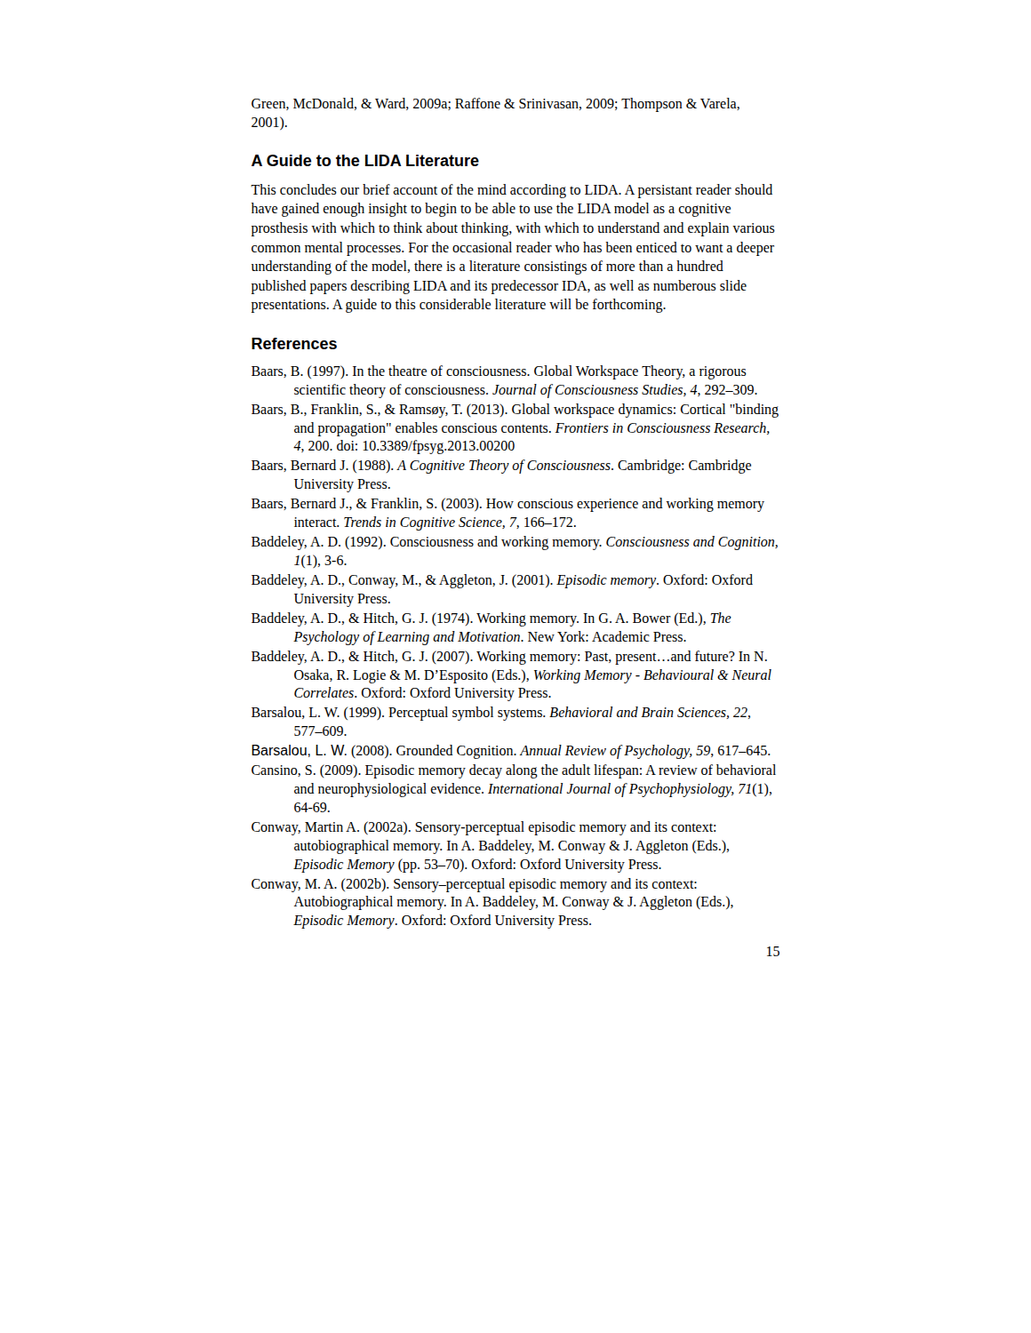Green, McDonald, & Ward, 2009a; Raffone & Srinivasan, 2009; Thompson & Varela, 2001).
A Guide to the LIDA Literature
This concludes our brief account of the mind according to LIDA. A persistant reader should have gained enough insight to begin to be able to use the LIDA model as a cognitive prosthesis with which to think about thinking, with which to understand and explain various common mental processes. For the occasional reader who has been enticed to want a deeper understanding of the model, there is a literature consistings of more than a hundred published papers describing LIDA and its predecessor IDA, as well as numberous slide presentations. A guide to this considerable literature will be forthcoming.
References
Baars, B. (1997). In the theatre of consciousness. Global Workspace Theory, a rigorous scientific theory of consciousness. Journal of Consciousness Studies, 4, 292–309.
Baars, B., Franklin, S., & Ramsøy, T. (2013). Global workspace dynamics: Cortical "binding and propagation" enables conscious contents. Frontiers in Consciousness Research, 4, 200. doi: 10.3389/fpsyg.2013.00200
Baars, Bernard J. (1988). A Cognitive Theory of Consciousness. Cambridge: Cambridge University Press.
Baars, Bernard J., & Franklin, S. (2003). How conscious experience and working memory interact. Trends in Cognitive Science, 7, 166–172.
Baddeley, A. D. (1992). Consciousness and working memory. Consciousness and Cognition, 1(1), 3-6.
Baddeley, A. D., Conway, M., & Aggleton, J. (2001). Episodic memory. Oxford: Oxford University Press.
Baddeley, A. D., & Hitch, G. J. (1974). Working memory. In G. A. Bower (Ed.), The Psychology of Learning and Motivation. New York: Academic Press.
Baddeley, A. D., & Hitch, G. J. (2007). Working memory: Past, present…and future? In N. Osaka, R. Logie & M. D’Esposito (Eds.), Working Memory - Behavioural & Neural Correlates. Oxford: Oxford University Press.
Barsalou, L. W. (1999). Perceptual symbol systems. Behavioral and Brain Sciences, 22, 577–609.
Barsalou, L. W. (2008). Grounded Cognition. Annual Review of Psychology, 59, 617–645.
Cansino, S. (2009). Episodic memory decay along the adult lifespan: A review of behavioral and neurophysiological evidence. International Journal of Psychophysiology, 71(1), 64-69.
Conway, Martin A. (2002a). Sensory-perceptual episodic memory and its context: autobiographical memory. In A. Baddeley, M. Conway & J. Aggleton (Eds.), Episodic Memory (pp. 53–70). Oxford: Oxford University Press.
Conway, M. A. (2002b). Sensory–perceptual episodic memory and its context: Autobiographical memory. In A. Baddeley, M. Conway & J. Aggleton (Eds.), Episodic Memory. Oxford: Oxford University Press.
15